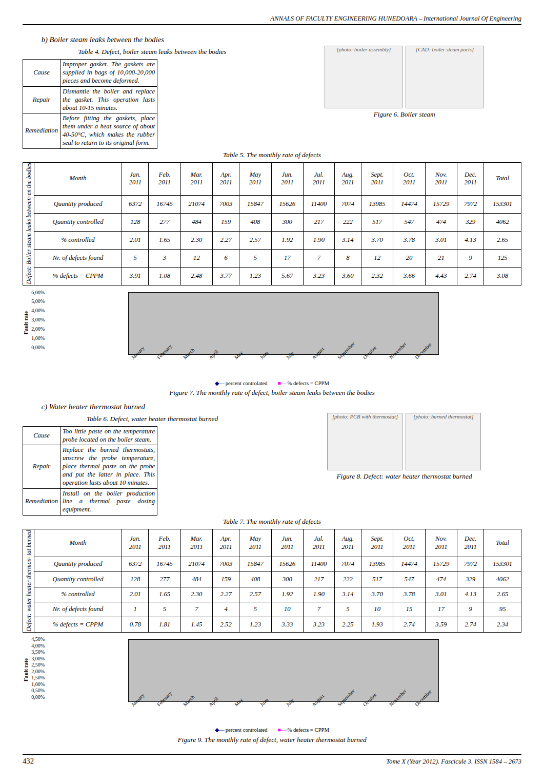ANNALS OF FACULTY ENGINEERING HUNEDOARA – International Journal Of Engineering
b) Boiler steam leaks between the bodies
Table 4. Defect, boiler steam leaks between the bodies
| Cause | Improper gasket. The gaskets are supplied in bags of 10,000-20,000 pieces and become deformed. |
| Repair | Dismantle the boiler and replace the gasket. This operation lasts about 10-15 minutes. |
| Remediation | Before fitting the gaskets, place them under a heat source of about 40-50°C, which makes the rubber seal to return to its original form. |
[photo: boiler assembly]
[CAD: boiler steam parts]
Figure 6. Boiler steam
Table 5. The monthly rate of defects
| Defect: Boiler steam leaks between-en the bodies | Month | Jan. 2011 | Feb. 2011 | Mar. 2011 | Apr. 2011 | May 2011 | Jun. 2011 | Jul. 2011 | Aug. 2011 | Sept. 2011 | Oct. 2011 | Nov. 2011 | Dec. 2011 | Total |
| Quantity produced | 6372 | 16745 | 21074 | 7003 | 15847 | 15626 | 11400 | 7074 | 13985 | 14474 | 15729 | 7972 | 153301 |
| Quantity controlled | 128 | 277 | 484 | 159 | 408 | 300 | 217 | 222 | 517 | 547 | 474 | 329 | 4062 |
| % controlled | 2.01 | 1.65 | 2.30 | 2.27 | 2.57 | 1.92 | 1.90 | 3.14 | 3.70 | 3.78 | 3.01 | 4.13 | 2.65 |
| Nr. of defects found | 5 | 3 | 12 | 6 | 5 | 17 | 7 | 8 | 12 | 20 | 21 | 9 | 125 |
| % defects = CPPM | 3.91 | 1.08 | 2.48 | 3.77 | 1.23 | 5.67 | 3.23 | 3.60 | 2.32 | 3.66 | 4.43 | 2.74 | 3.08 |
Fault rate
6,00% 5,00% 4,00% 3,00% 2,00% 1,00% 0,00%
January February March April May June July August September October November December
percent controlated % defects = CPPM
Figure 7. The monthly rate of defect, boiler steam leaks between the bodies
c) Water heater thermostat burned
Table 6. Defect, water heater thermostat burned
| Cause | Too little paste on the temperature probe located on the boiler steam. |
| Repair | Replace the burned thermostats, unscrew the probe temperature, place thermal paste on the probe and put the latter in place. This operation lasts about 10 minutes. |
| Remediation | Install on the boiler production line a thermal paste dosing equipment. |
[photo: PCB with thermostat]
[photo: burned thermostat]
Figure 8. Defect: water heater thermostat burned
Table 7. The monthly rate of defects
| Defect: water heater thermos- tat burned | Month | Jan. 2011 | Feb. 2011 | Mar. 2011 | Apr. 2011 | May 2011 | Jun. 2011 | Jul. 2011 | Aug. 2011 | Sept. 2011 | Oct. 2011 | Nov. 2011 | Dec. 2011 | Total |
| Quantity produced | 6372 | 16745 | 21074 | 7003 | 15847 | 15626 | 11400 | 7074 | 13985 | 14474 | 15729 | 7972 | 153301 |
| Quantity controlled | 128 | 277 | 484 | 159 | 408 | 300 | 217 | 222 | 517 | 547 | 474 | 329 | 4062 |
| % controlled | 2.01 | 1.65 | 2.30 | 2.27 | 2.57 | 1.92 | 1.90 | 3.14 | 3.70 | 3.78 | 3.01 | 4.13 | 2.65 |
| Nr. of defects found | 1 | 5 | 7 | 4 | 5 | 10 | 7 | 5 | 10 | 15 | 17 | 9 | 95 |
| % defects = CPPM | 0.78 | 1.81 | 1.45 | 2.52 | 1.23 | 3.33 | 3.23 | 2.25 | 1.93 | 2.74 | 3.59 | 2.74 | 2.34 |
Fault rate
4,50% 4,00% 3,50% 3,00% 2,50% 2,00% 1,50% 1,00% 0,50% 0,00%
January February March April May June July August September October November December
percent controlated % defects = CPPM
Figure 9. The monthly rate of defect, water heater thermostat burned
432
Tome X (Year 2012). Fascicule 3. ISSN 1584 – 2673